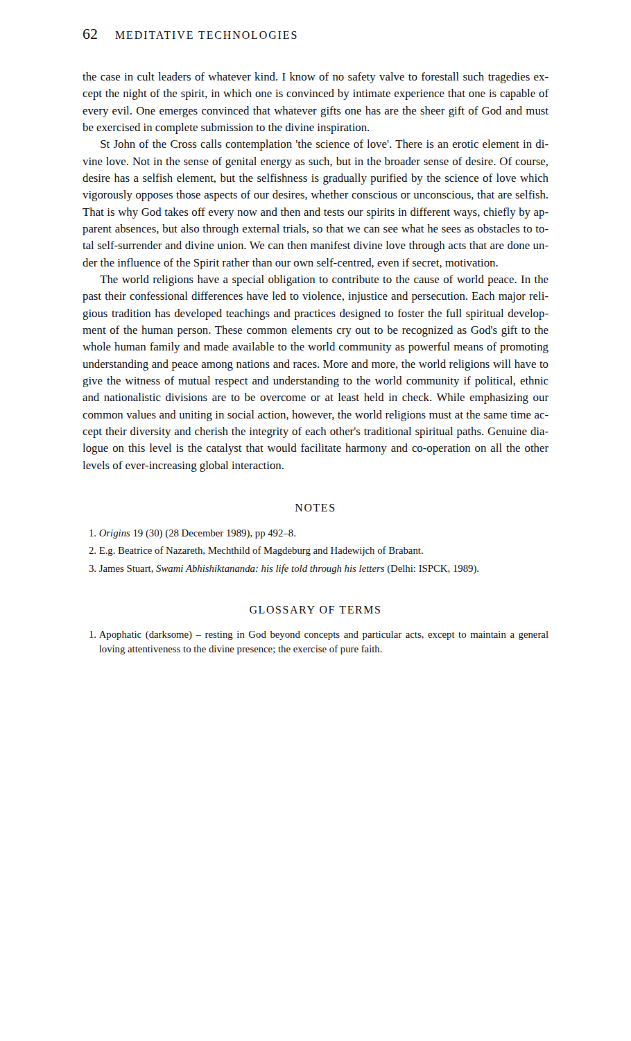62 Meditative Technologies
the case in cult leaders of whatever kind. I know of no safety valve to forestall such tragedies except the night of the spirit, in which one is convinced by intimate experience that one is capable of every evil. One emerges convinced that whatever gifts one has are the sheer gift of God and must be exercised in complete submission to the divine inspiration.
St John of the Cross calls contemplation 'the science of love'. There is an erotic element in divine love. Not in the sense of genital energy as such, but in the broader sense of desire. Of course, desire has a selfish element, but the selfishness is gradually purified by the science of love which vigorously opposes those aspects of our desires, whether conscious or unconscious, that are selfish. That is why God takes off every now and then and tests our spirits in different ways, chiefly by apparent absences, but also through external trials, so that we can see what he sees as obstacles to total self-surrender and divine union. We can then manifest divine love through acts that are done under the influence of the Spirit rather than our own self-centred, even if secret, motivation.
The world religions have a special obligation to contribute to the cause of world peace. In the past their confessional differences have led to violence, injustice and persecution. Each major religious tradition has developed teachings and practices designed to foster the full spiritual development of the human person. These common elements cry out to be recognized as God's gift to the whole human family and made available to the world community as powerful means of promoting understanding and peace among nations and races. More and more, the world religions will have to give the witness of mutual respect and understanding to the world community if political, ethnic and nationalistic divisions are to be overcome or at least held in check. While emphasizing our common values and uniting in social action, however, the world religions must at the same time accept their diversity and cherish the integrity of each other's traditional spiritual paths. Genuine dialogue on this level is the catalyst that would facilitate harmony and co-operation on all the other levels of ever-increasing global interaction.
Notes
Origins 19 (30) (28 December 1989), pp 492–8.
E.g. Beatrice of Nazareth, Mechthild of Magdeburg and Hadewijch of Brabant.
James Stuart, Swami Abhishiktananda: his life told through his letters (Delhi: ISPCK, 1989).
Glossary of Terms
Apophatic (darksome) – resting in God beyond concepts and particular acts, except to maintain a general loving attentiveness to the divine presence; the exercise of pure faith.